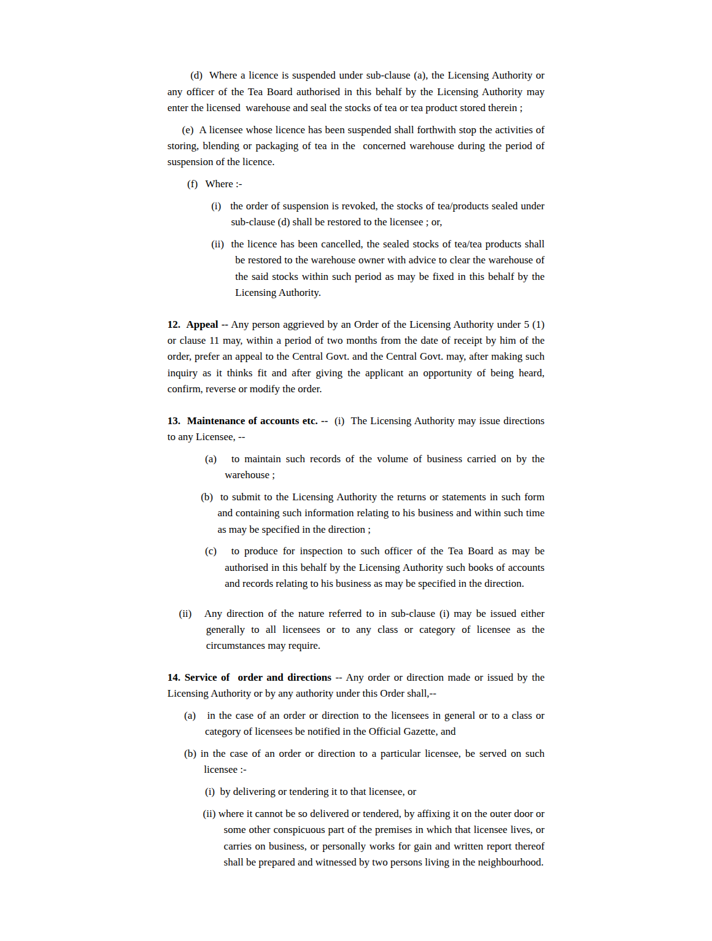(d) Where a licence is suspended under sub-clause (a), the Licensing Authority or any officer of the Tea Board authorised in this behalf by the Licensing Authority may enter the licensed warehouse and seal the stocks of tea or tea product stored therein ;
(e) A licensee whose licence has been suspended shall forthwith stop the activities of storing, blending or packaging of tea in the concerned warehouse during the period of suspension of the licence.
(f) Where :-
(i) the order of suspension is revoked, the stocks of tea/products sealed under sub-clause (d) shall be restored to the licensee ; or,
(ii) the licence has been cancelled, the sealed stocks of tea/tea products shall be restored to the warehouse owner with advice to clear the warehouse of the said stocks within such period as may be fixed in this behalf by the Licensing Authority.
12. Appeal -- Any person aggrieved by an Order of the Licensing Authority under 5 (1) or clause 11 may, within a period of two months from the date of receipt by him of the order, prefer an appeal to the Central Govt. and the Central Govt. may, after making such inquiry as it thinks fit and after giving the applicant an opportunity of being heard, confirm, reverse or modify the order.
13. Maintenance of accounts etc. -- (i) The Licensing Authority may issue directions to any Licensee, --
(a) to maintain such records of the volume of business carried on by the warehouse ;
(b) to submit to the Licensing Authority the returns or statements in such form and containing such information relating to his business and within such time as may be specified in the direction ;
(c) to produce for inspection to such officer of the Tea Board as may be authorised in this behalf by the Licensing Authority such books of accounts and records relating to his business as may be specified in the direction.
(ii) Any direction of the nature referred to in sub-clause (i) may be issued either generally to all licensees or to any class or category of licensee as the circumstances may require.
14. Service of order and directions -- Any order or direction made or issued by the Licensing Authority or by any authority under this Order shall,--
(a) in the case of an order or direction to the licensees in general or to a class or category of licensees be notified in the Official Gazette, and
(b) in the case of an order or direction to a particular licensee, be served on such licensee :-
(i) by delivering or tendering it to that licensee, or
(ii) where it cannot be so delivered or tendered, by affixing it on the outer door or some other conspicuous part of the premises in which that licensee lives, or carries on business, or personally works for gain and written report thereof shall be prepared and witnessed by two persons living in the neighbourhood.